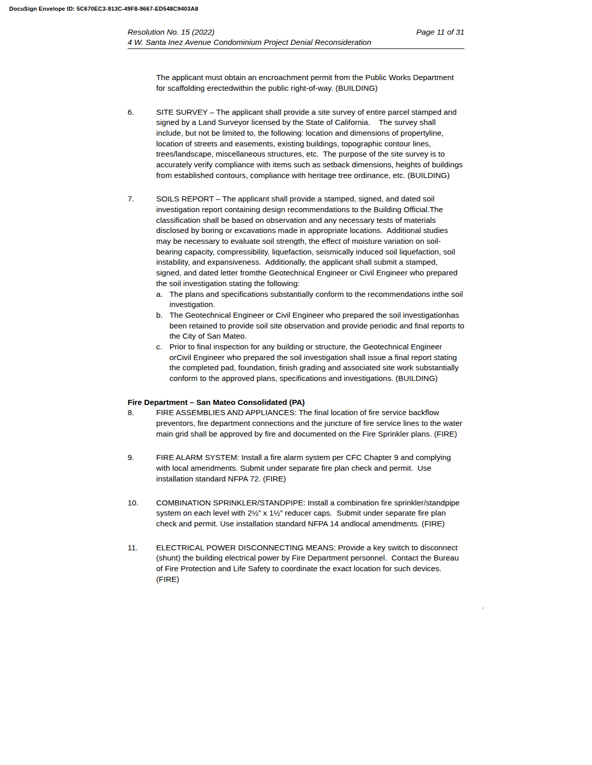DocuSign Envelope ID: 5C670EC3-913C-49F8-9667-ED548C9403A8
Resolution No. 15 (2022)
4 W. Santa Inez Avenue Condominium Project Denial Reconsideration
Page 11 of 31
The applicant must obtain an encroachment permit from the Public Works Department for scaffolding erectedwithin the public right-of-way. (BUILDING)
6. SITE SURVEY – The applicant shall provide a site survey of entire parcel stamped and signed by a Land Surveyor licensed by the State of California. The survey shall include, but not be limited to, the following: location and dimensions of propertyline, location of streets and easements, existing buildings, topographic contour lines, trees/landscape, miscellaneous structures, etc. The purpose of the site survey is to accurately verify compliance with items such as setback dimensions, heights of buildings from established contours, compliance with heritage tree ordinance, etc. (BUILDING)
7. SOILS REPORT – The applicant shall provide a stamped, signed, and dated soil investigation report containing design recommendations to the Building Official.The classification shall be based on observation and any necessary tests of materials disclosed by boring or excavations made in appropriate locations. Additional studies may be necessary to evaluate soil strength, the effect of moisture variation on soil-bearing capacity, compressibility, liquefaction, seismically induced soil liquefaction, soil instability, and expansiveness. Additionally, the applicant shall submit a stamped, signed, and dated letter fromthe Geotechnical Engineer or Civil Engineer who prepared the soil investigation stating the following:
a. The plans and specifications substantially conform to the recommendations inthe soil investigation.
b. The Geotechnical Engineer or Civil Engineer who prepared the soil investigationhas been retained to provide soil site observation and provide periodic and final reports to the City of San Mateo.
c. Prior to final inspection for any building or structure, the Geotechnical Engineer orCivil Engineer who prepared the soil investigation shall issue a final report stating the completed pad, foundation, finish grading and associated site work substantially conform to the approved plans, specifications and investigations. (BUILDING)
Fire Department – San Mateo Consolidated (PA)
8. FIRE ASSEMBLIES AND APPLIANCES: The final location of fire service backflow preventors, fire department connections and the juncture of fire service lines to the water main grid shall be approved by fire and documented on the Fire Sprinkler plans. (FIRE)
9. FIRE ALARM SYSTEM: Install a fire alarm system per CFC Chapter 9 and complying with local amendments. Submit under separate fire plan check and permit. Use installation standard NFPA 72. (FIRE)
10. COMBINATION SPRINKLER/STANDPIPE: Install a combination fire sprinkler/standpipe system on each level with 2½” x 1½” reducer caps. Submit under separate fire plan check and permit. Use installation standard NFPA 14 andlocal amendments. (FIRE)
11. ELECTRICAL POWER DISCONNECTING MEANS: Provide a key switch to disconnect (shunt) the building electrical power by Fire Department personnel. Contact the Bureau of Fire Protection and Life Safety to coordinate the exact location for such devices. (FIRE)
.